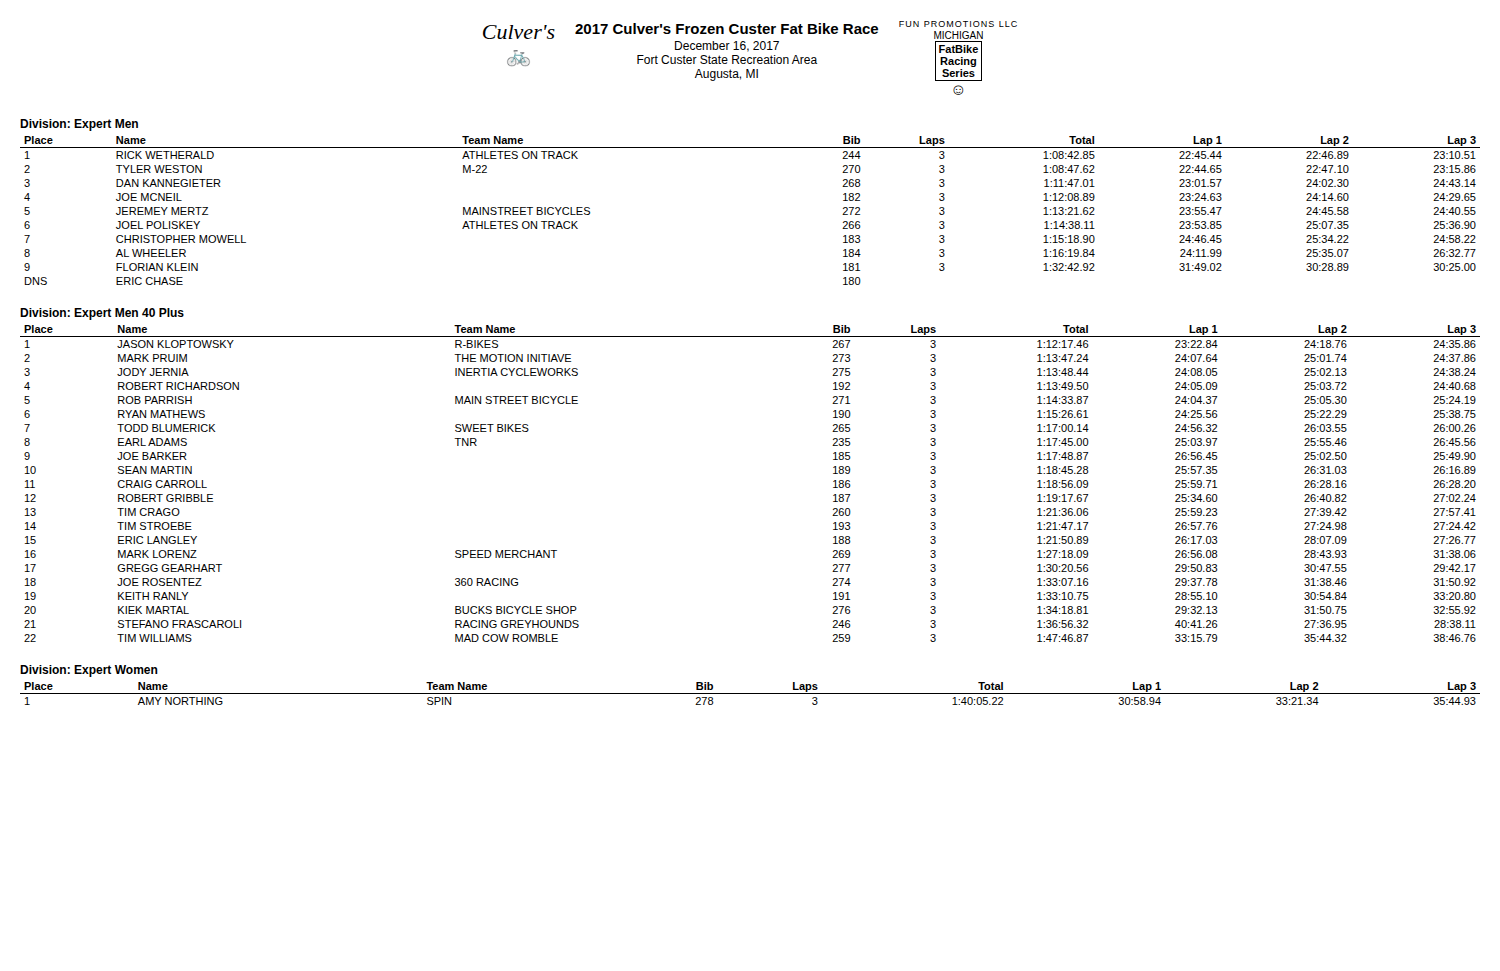Culver's
🚲
2017 Culver's Frozen Custer Fat Bike Race
December 16, 2017
Fort Custer State Recreation Area
Augusta, MI
FUN PROMOTIONS LLC
MICHIGAN
FatBike
Racing
Series
☺
Division: Expert Men
| Place | Name | Team Name | Bib | Laps | Total | Lap 1 | Lap 2 | Lap 3 |
| --- | --- | --- | --- | --- | --- | --- | --- | --- |
| 1 | RICK WETHERALD | ATHLETES ON TRACK | 244 | 3 | 1:08:42.85 | 22:45.44 | 22:46.89 | 23:10.51 |
| 2 | TYLER WESTON | M-22 | 270 | 3 | 1:08:47.62 | 22:44.65 | 22:47.10 | 23:15.86 |
| 3 | DAN KANNEGIETER | | 268 | 3 | 1:11:47.01 | 23:01.57 | 24:02.30 | 24:43.14 |
| 4 | JOE MCNEIL | | 182 | 3 | 1:12:08.89 | 23:24.63 | 24:14.60 | 24:29.65 |
| 5 | JEREMEY MERTZ | MAINSTREET BICYCLES | 272 | 3 | 1:13:21.62 | 23:55.47 | 24:45.58 | 24:40.55 |
| 6 | JOEL POLISKEY | ATHLETES ON TRACK | 266 | 3 | 1:14:38.11 | 23:53.85 | 25:07.35 | 25:36.90 |
| 7 | CHRISTOPHER MOWELL | | 183 | 3 | 1:15:18.90 | 24:46.45 | 25:34.22 | 24:58.22 |
| 8 | AL WHEELER | | 184 | 3 | 1:16:19.84 | 24:11.99 | 25:35.07 | 26:32.77 |
| 9 | FLORIAN KLEIN | | 181 | 3 | 1:32:42.92 | 31:49.02 | 30:28.89 | 30:25.00 |
| DNS | ERIC CHASE | | 180 | | | | | |
Division: Expert Men 40 Plus
| Place | Name | Team Name | Bib | Laps | Total | Lap 1 | Lap 2 | Lap 3 |
| --- | --- | --- | --- | --- | --- | --- | --- | --- |
| 1 | JASON KLOPTOWSKY | R-BIKES | 267 | 3 | 1:12:17.46 | 23:22.84 | 24:18.76 | 24:35.86 |
| 2 | MARK PRUIM | THE MOTION INITIAVE | 273 | 3 | 1:13:47.24 | 24:07.64 | 25:01.74 | 24:37.86 |
| 3 | JODY JERNIA | INERTIA CYCLEWORKS | 275 | 3 | 1:13:48.44 | 24:08.05 | 25:02.13 | 24:38.24 |
| 4 | ROBERT RICHARDSON | | 192 | 3 | 1:13:49.50 | 24:05.09 | 25:03.72 | 24:40.68 |
| 5 | ROB PARRISH | MAIN STREET BICYCLE | 271 | 3 | 1:14:33.87 | 24:04.37 | 25:05.30 | 25:24.19 |
| 6 | RYAN MATHEWS | | 190 | 3 | 1:15:26.61 | 24:25.56 | 25:22.29 | 25:38.75 |
| 7 | TODD BLUMERICK | SWEET BIKES | 265 | 3 | 1:17:00.14 | 24:56.32 | 26:03.55 | 26:00.26 |
| 8 | EARL ADAMS | TNR | 235 | 3 | 1:17:45.00 | 25:03.97 | 25:55.46 | 26:45.56 |
| 9 | JOE BARKER | | 185 | 3 | 1:17:48.87 | 26:56.45 | 25:02.50 | 25:49.90 |
| 10 | SEAN MARTIN | | 189 | 3 | 1:18:45.28 | 25:57.35 | 26:31.03 | 26:16.89 |
| 11 | CRAIG CARROLL | | 186 | 3 | 1:18:56.09 | 25:59.71 | 26:28.16 | 26:28.20 |
| 12 | ROBERT GRIBBLE | | 187 | 3 | 1:19:17.67 | 25:34.60 | 26:40.82 | 27:02.24 |
| 13 | TIM CRAGO | | 260 | 3 | 1:21:36.06 | 25:59.23 | 27:39.42 | 27:57.41 |
| 14 | TIM STROEBE | | 193 | 3 | 1:21:47.17 | 26:57.76 | 27:24.98 | 27:24.42 |
| 15 | ERIC LANGLEY | | 188 | 3 | 1:21:50.89 | 26:17.03 | 28:07.09 | 27:26.77 |
| 16 | MARK LORENZ | SPEED MERCHANT | 269 | 3 | 1:27:18.09 | 26:56.08 | 28:43.93 | 31:38.06 |
| 17 | GREGG GEARHART | | 277 | 3 | 1:30:20.56 | 29:50.83 | 30:47.55 | 29:42.17 |
| 18 | JOE ROSENTEZ | 360 RACING | 274 | 3 | 1:33:07.16 | 29:37.78 | 31:38.46 | 31:50.92 |
| 19 | KEITH RANLY | | 191 | 3 | 1:33:10.75 | 28:55.10 | 30:54.84 | 33:20.80 |
| 20 | KIEK MARTAL | BUCKS BICYCLE SHOP | 276 | 3 | 1:34:18.81 | 29:32.13 | 31:50.75 | 32:55.92 |
| 21 | STEFANO FRASCAROLI | RACING GREYHOUNDS | 246 | 3 | 1:36:56.32 | 40:41.26 | 27:36.95 | 28:38.11 |
| 22 | TIM WILLIAMS | MAD COW ROMBLE | 259 | 3 | 1:47:46.87 | 33:15.79 | 35:44.32 | 38:46.76 |
Division: Expert Women
| Place | Name | Team Name | Bib | Laps | Total | Lap 1 | Lap 2 | Lap 3 |
| --- | --- | --- | --- | --- | --- | --- | --- | --- |
| 1 | AMY NORTHING | SPIN | 278 | 3 | 1:40:05.22 | 30:58.94 | 33:21.34 | 35:44.93 |